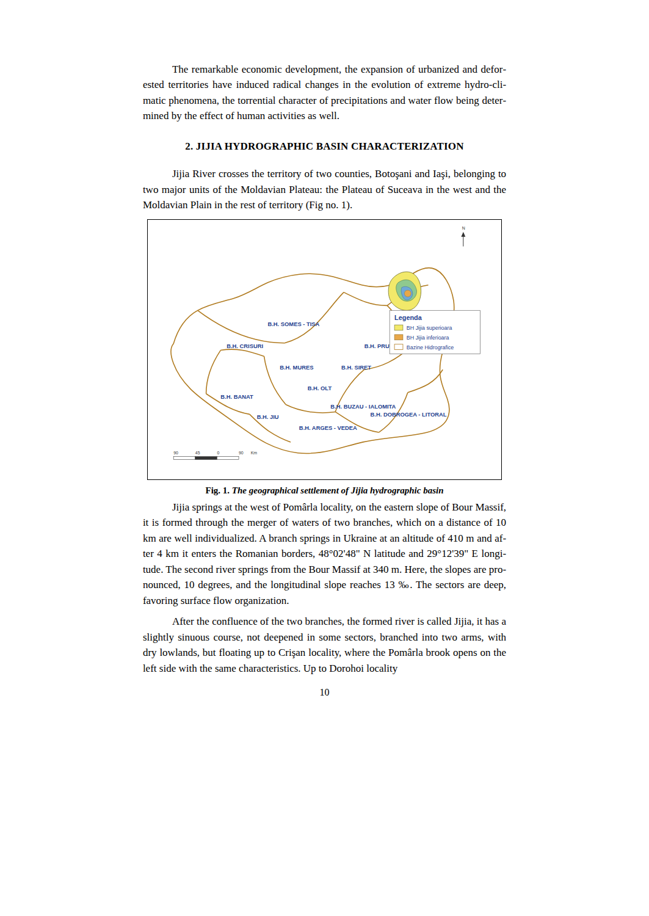The remarkable economic development, the expansion of urbanized and deforested territories have induced radical changes in the evolution of extreme hydro-climatic phenomena, the torrential character of precipitations and water flow being determined by the effect of human activities as well.
2. JIJIA HYDROGRAPHIC BASIN CHARACTERIZATION
Jijia River crosses the territory of two counties, Botoşani and Iaşi, belonging to two major units of the Moldavian Plateau: the Plateau of Suceava in the west and the Moldavian Plain in the rest of territory (Fig no. 1).
N B.H. SOMES - TISA B.H. CRISURI B.H. MURES B.H. OLT B.H. BANAT B.H. JIU B.H. ARGES - VEDEA B.H. BUZAU - IALOMITA B.H. DOBROGEA - LITORAL B.H. SIRET B.H. PRUT Legenda BH Jijia superioara BH Jijia inferioara Bazine Hidrografice 90 45 0 90 Km
Fig. 1. The geographical settlement of Jijia hydrographic basin
Jijia springs at the west of Pomârla locality, on the eastern slope of Bour Massif, it is formed through the merger of waters of two branches, which on a distance of 10 km are well individualized. A branch springs in Ukraine at an altitude of 410 m and after 4 km it enters the Romanian borders, 48°02'48" N latitude and 29°12'39" E longitude. The second river springs from the Bour Massif at 340 m. Here, the slopes are pronounced, 10 degrees, and the longitudinal slope reaches 13 ‰. The sectors are deep, favoring surface flow organization.
After the confluence of the two branches, the formed river is called Jijia, it has a slightly sinuous course, not deepened in some sectors, branched into two arms, with dry lowlands, but floating up to Crişan locality, where the Pomârla brook opens on the left side with the same characteristics. Up to Dorohoi locality
10